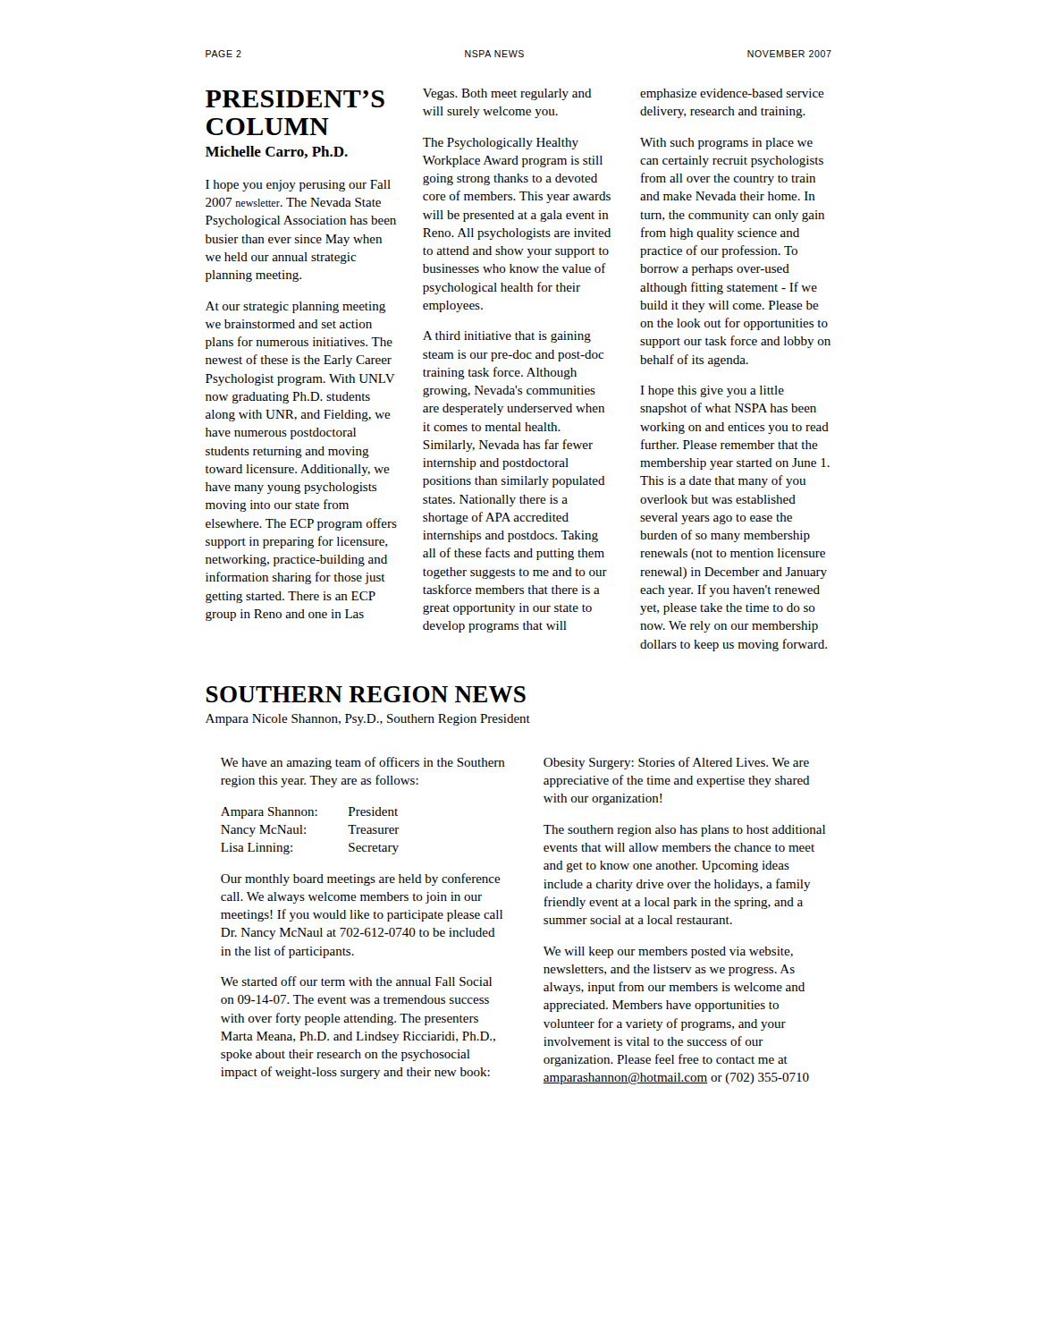PAGE 2
NSPA NEWS
NOVEMBER 2007
PRESIDENT’S COLUMN
Michelle Carro, Ph.D.
I hope you enjoy perusing our Fall 2007 newsletter. The Nevada State Psychological Association has been busier than ever since May when we held our annual strategic planning meeting.
At our strategic planning meeting we brainstormed and set action plans for numerous initiatives. The newest of these is the Early Career Psychologist program. With UNLV now graduating Ph.D. students along with UNR, and Fielding, we have numerous postdoctoral students returning and moving toward licensure. Additionally, we have many young psychologists moving into our state from elsewhere. The ECP program offers support in preparing for licensure, networking, practice-building and information sharing for those just getting started. There is an ECP group in Reno and one in Las Vegas. Both meet regularly and will surely welcome you.
The Psychologically Healthy Workplace Award program is still going strong thanks to a devoted core of members. This year awards will be presented at a gala event in Reno. All psychologists are invited to attend and show your support to businesses who know the value of psychological health for their employees.
A third initiative that is gaining steam is our pre-doc and post-doc training task force. Although growing, Nevada's communities are desperately underserved when it comes to mental health. Similarly, Nevada has far fewer internship and postdoctoral positions than similarly populated states. Nationally there is a shortage of APA accredited internships and postdocs. Taking all of these facts and putting them together suggests to me and to our taskforce members that there is a great opportunity in our state to develop programs that will emphasize evidence-based service delivery, research and training.
With such programs in place we can certainly recruit psychologists from all over the country to train and make Nevada their home. In turn, the community can only gain from high quality science and practice of our profession. To borrow a perhaps over-used although fitting statement - If we build it they will come. Please be on the look out for opportunities to support our task force and lobby on behalf of its agenda.
I hope this give you a little snapshot of what NSPA has been working on and entices you to read further. Please remember that the membership year started on June 1. This is a date that many of you overlook but was established several years ago to ease the burden of so many membership renewals (not to mention licensure renewal) in December and January each year. If you haven't renewed yet, please take the time to do so now. We rely on our membership dollars to keep us moving forward.
SOUTHERN REGION NEWS
Ampara Nicole Shannon, Psy.D., Southern Region President
We have an amazing team of officers in the Southern region this year. They are as follows:
Ampara Shannon: President
Nancy McNaul: Treasurer
Lisa Linning: Secretary
Our monthly board meetings are held by conference call. We always welcome members to join in our meetings! If you would like to participate please call Dr. Nancy McNaul at 702-612-0740 to be included in the list of participants.
We started off our term with the annual Fall Social on 09-14-07. The event was a tremendous success with over forty people attending. The presenters Marta Meana, Ph.D. and Lindsey Ricciaridi, Ph.D., spoke about their research on the psychosocial impact of weight-loss surgery and their new book: Obesity Surgery: Stories of Altered Lives. We are appreciative of the time and expertise they shared with our organization!
The southern region also has plans to host additional events that will allow members the chance to meet and get to know one another. Upcoming ideas include a charity drive over the holidays, a family friendly event at a local park in the spring, and a summer social at a local restaurant.
We will keep our members posted via website, newsletters, and the listserv as we progress. As always, input from our members is welcome and appreciated. Members have opportunities to volunteer for a variety of programs, and your involvement is vital to the success of our organization. Please feel free to contact me at amparashannon@hotmail.com or (702) 355-0710